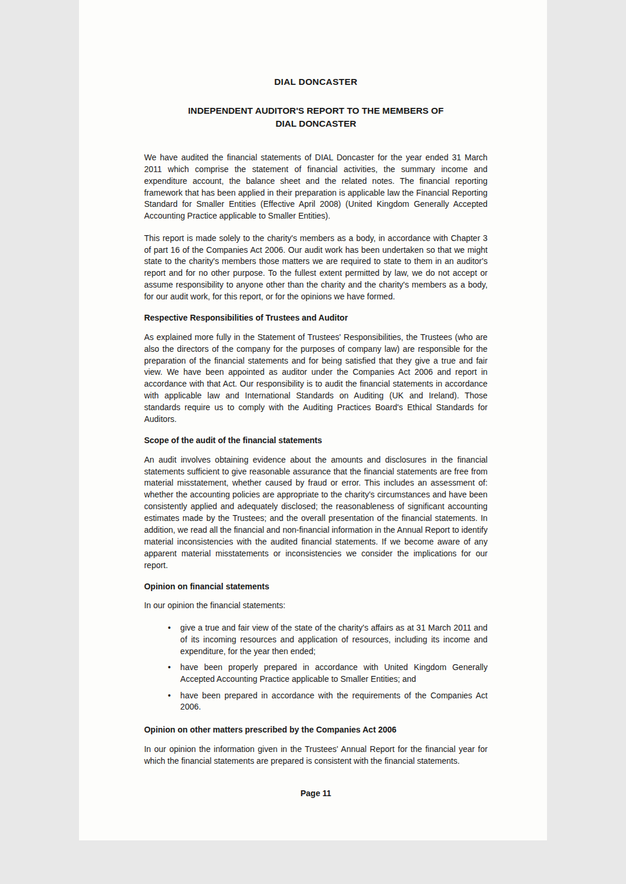DIAL DONCASTER
INDEPENDENT AUDITOR'S REPORT TO THE MEMBERS OF
DIAL DONCASTER
We have audited the financial statements of DIAL Doncaster for the year ended 31 March 2011 which comprise the statement of financial activities, the summary income and expenditure account, the balance sheet and the related notes. The financial reporting framework that has been applied in their preparation is applicable law the Financial Reporting Standard for Smaller Entities (Effective April 2008) (United Kingdom Generally Accepted Accounting Practice applicable to Smaller Entities).
This report is made solely to the charity's members as a body, in accordance with Chapter 3 of part 16 of the Companies Act 2006. Our audit work has been undertaken so that we might state to the charity's members those matters we are required to state to them in an auditor's report and for no other purpose. To the fullest extent permitted by law, we do not accept or assume responsibility to anyone other than the charity and the charity's members as a body, for our audit work, for this report, or for the opinions we have formed.
Respective Responsibilities of Trustees and Auditor
As explained more fully in the Statement of Trustees' Responsibilities, the Trustees (who are also the directors of the company for the purposes of company law) are responsible for the preparation of the financial statements and for being satisfied that they give a true and fair view. We have been appointed as auditor under the Companies Act 2006 and report in accordance with that Act. Our responsibility is to audit the financial statements in accordance with applicable law and International Standards on Auditing (UK and Ireland). Those standards require us to comply with the Auditing Practices Board's Ethical Standards for Auditors.
Scope of the audit of the financial statements
An audit involves obtaining evidence about the amounts and disclosures in the financial statements sufficient to give reasonable assurance that the financial statements are free from material misstatement, whether caused by fraud or error. This includes an assessment of: whether the accounting policies are appropriate to the charity's circumstances and have been consistently applied and adequately disclosed; the reasonableness of significant accounting estimates made by the Trustees; and the overall presentation of the financial statements. In addition, we read all the financial and non-financial information in the Annual Report to identify material inconsistencies with the audited financial statements. If we become aware of any apparent material misstatements or inconsistencies we consider the implications for our report.
Opinion on financial statements
In our opinion the financial statements:
give a true and fair view of the state of the charity's affairs as at 31 March 2011 and of its incoming resources and application of resources, including its income and expenditure, for the year then ended;
have been properly prepared in accordance with United Kingdom Generally Accepted Accounting Practice applicable to Smaller Entities; and
have been prepared in accordance with the requirements of the Companies Act 2006.
Opinion on other matters prescribed by the Companies Act 2006
In our opinion the information given in the Trustees' Annual Report for the financial year for which the financial statements are prepared is consistent with the financial statements.
Page 11